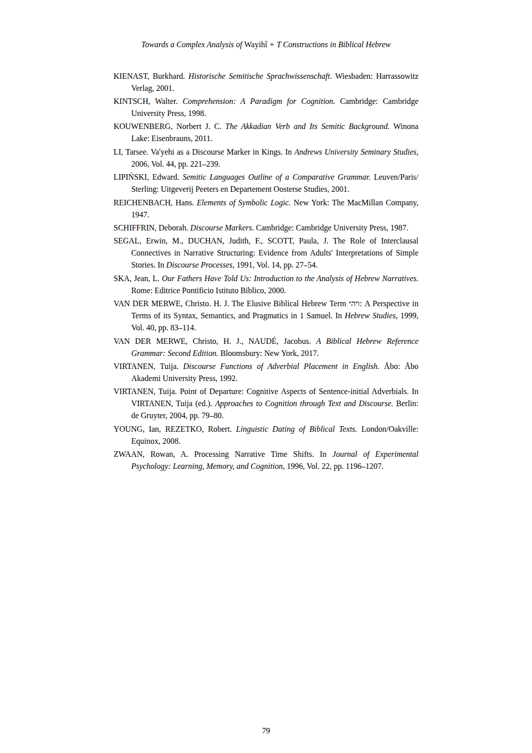Towards a Complex Analysis of Wayihî + T Constructions in Biblical Hebrew
KIENAST, Burkhard. Historische Semitische Sprachwissenschaft. Wiesbaden: Harrassowitz Verlag, 2001.
KINTSCH, Walter. Comprehension: A Paradigm for Cognition. Cambridge: Cambridge University Press, 1998.
KOUWENBERG, Norbert J. C. The Akkadian Verb and Its Semitic Background. Winona Lake: Eisenbrauns, 2011.
LI, Tarsee. Va'yehi as a Discourse Marker in Kings. In Andrews University Seminary Studies, 2006, Vol. 44, pp. 221–239.
LIPIŃSKI, Edward. Semitic Languages Outline of a Comparative Grammar. Leuven/Paris/ Sterling: Uitgeverij Peeters en Departement Oosterse Studies, 2001.
REICHENBACH, Hans. Elements of Symbolic Logic. New York: The MacMillan Company, 1947.
SCHIFFRIN, Deborah. Discourse Markers. Cambridge: Cambridge University Press, 1987.
SEGAL, Erwin, M., DUCHAN, Judith, F., SCOTT, Paula, J. The Role of Interclausal Connectives in Narrative Structuring: Evidence from Adults' Interpretations of Simple Stories. In Discourse Processes, 1991, Vol. 14, pp. 27–54.
SKA, Jean, L. Our Fathers Have Told Us: Introduction to the Analysis of Hebrew Narratives. Rome: Editrice Pontificio Istituto Biblico, 2000.
VAN DER MERWE, Christo. H. J. The Elusive Biblical Hebrew Term ויהי: A Perspective in Terms of its Syntax, Semantics, and Pragmatics in 1 Samuel. In Hebrew Studies, 1999, Vol. 40, pp. 83–114.
VAN DER MERWE, Christo, H. J., NAUDÉ, Jacobus. A Biblical Hebrew Reference Grammar: Second Edition. Bloomsbury: New York, 2017.
VIRTANEN, Tuija. Discourse Functions of Adverbial Placement in English. Åbo: Åbo Akademi University Press, 1992.
VIRTANEN, Tuija. Point of Departure: Cognitive Aspects of Sentence-initial Adverbials. In VIRTANEN, Tuija (ed.). Approaches to Cognition through Text and Discourse. Berlin: de Gruyter, 2004, pp. 79–80.
YOUNG, Ian, REZETKO, Robert. Linguistic Dating of Biblical Texts. London/Oakville: Equinox, 2008.
ZWAAN, Rowan, A. Processing Narrative Time Shifts. In Journal of Experimental Psychology: Learning, Memory, and Cognition, 1996, Vol. 22, pp. 1196–1207.
79